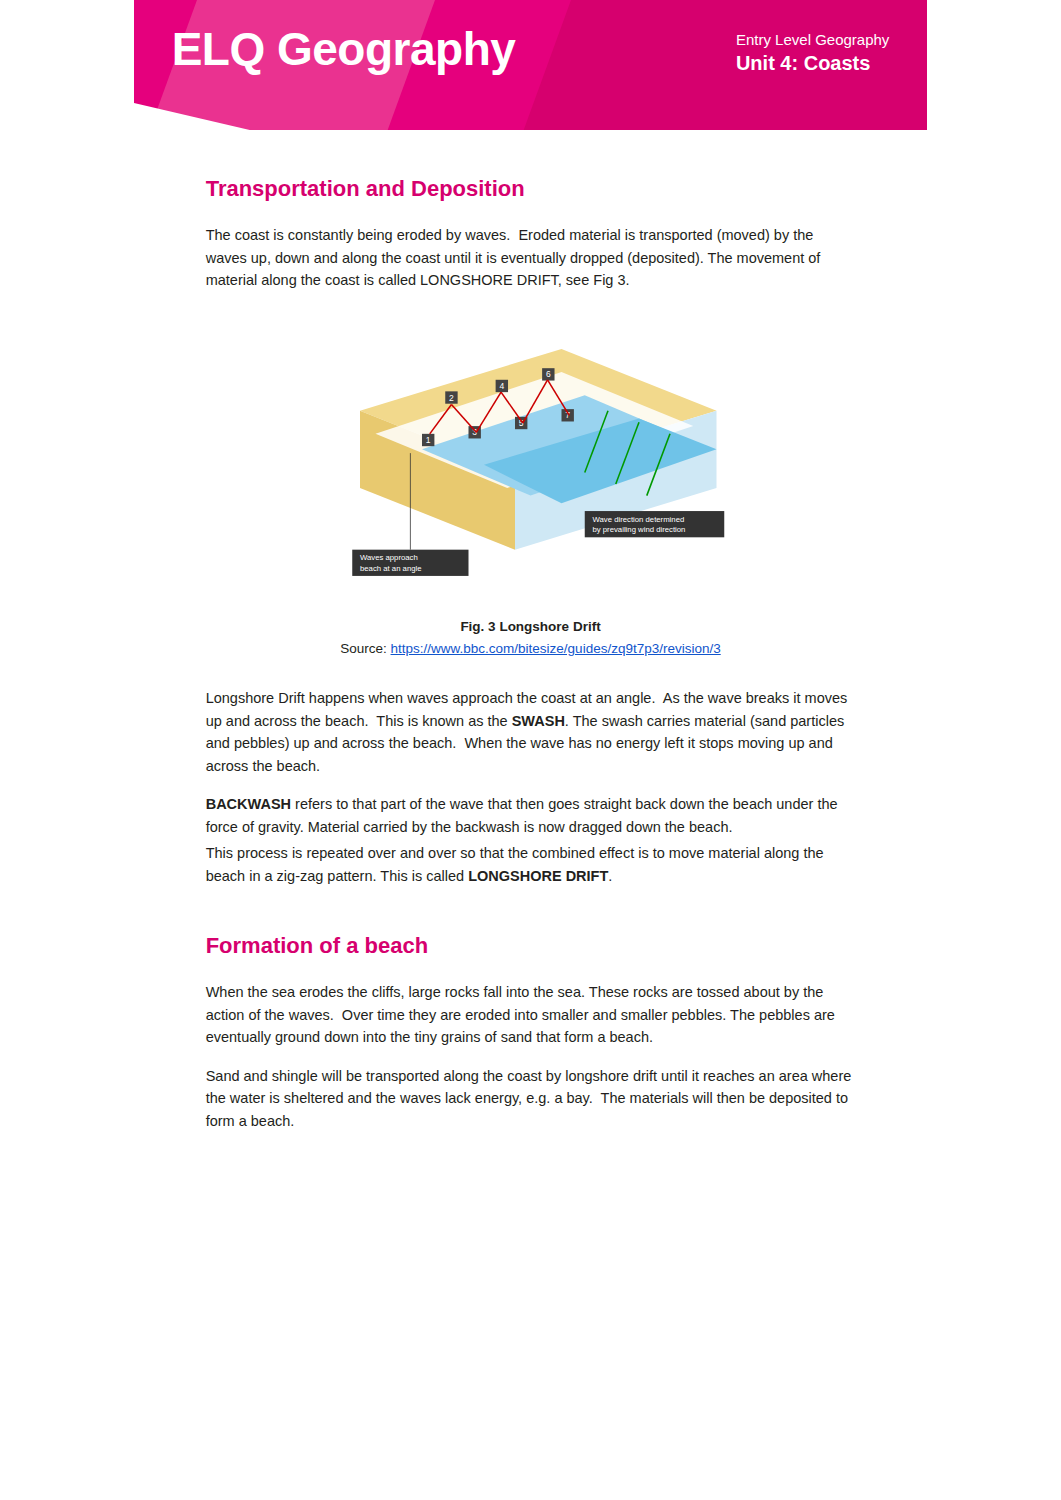ELQ Geography
Entry Level Geography
Unit 4: Coasts
Transportation and Deposition
The coast is constantly being eroded by waves. Eroded material is transported (moved) by the waves up, down and along the coast until it is eventually dropped (deposited). The movement of material along the coast is called LONGSHORE DRIFT, see Fig 3.
Fig. 3 Longshore Drift Source: https://www.bbc.com/bitesize/guides/zq9t7p3/revision/3
Longshore Drift happens when waves approach the coast at an angle. As the wave breaks it moves up and across the beach. This is known as the SWASH. The swash carries material (sand particles and pebbles) up and across the beach. When the wave has no energy left it stops moving up and across the beach.
BACKWASH refers to that part of the wave that then goes straight back down the beach under the force of gravity. Material carried by the backwash is now dragged down the beach.
This process is repeated over and over so that the combined effect is to move material along the beach in a zig-zag pattern. This is called LONGSHORE DRIFT.
Formation of a beach
When the sea erodes the cliffs, large rocks fall into the sea. These rocks are tossed about by the action of the waves. Over time they are eroded into smaller and smaller pebbles. The pebbles are eventually ground down into the tiny grains of sand that form a beach.
Sand and shingle will be transported along the coast by longshore drift until it reaches an area where the water is sheltered and the waves lack energy, e.g. a bay. The materials will then be deposited to form a beach.